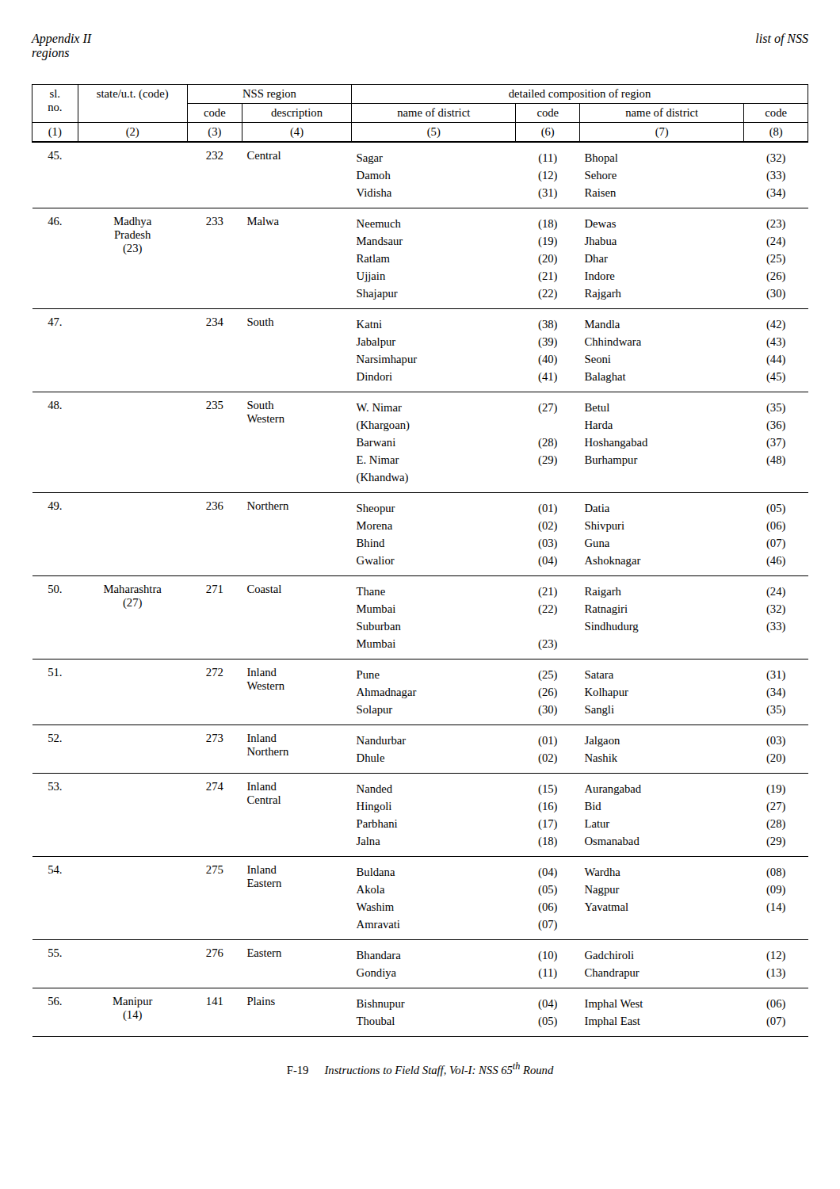Appendix II
regions
list of NSS
| sl. no. | state/u.t. (code) | NSS region | detailed composition of region |
| --- | --- | --- | --- |
| code | description | name of district | code | name of district | code |
| (1) | (2) | (3) | (4) | (5) | (6) | (7) | (8) |
| 45. | | 232 | Central | Sagar Damoh Vidisha | (11) (12) (31) | Bhopal Sehore Raisen | (32) (33) (34) |
| 46. | Madhya Pradesh (23) | 233 | Malwa | Neemuch Mandsaur Ratlam Ujjain Shajapur | (18) (19) (20) (21) (22) | Dewas Jhabua Dhar Indore Rajgarh | (23) (24) (25) (26) (30) |
| 47. | | 234 | South | Katni Jabalpur Narsimhapur Dindori | (38) (39) (40) (41) | Mandla Chhindwara Seoni Balaghat | (42) (43) (44) (45) |
| 48. | | 235 | South Western | W. Nimar (Khargoan) Barwani E. Nimar (Khandwa) | (27) (28) (29) | Betul Harda Hoshangabad Burhampur | (35) (36) (37) (48) |
| 49. | | 236 | Northern | Sheopur Morena Bhind Gwalior | (01) (02) (03) (04) | Datia Shivpuri Guna Ashoknagar | (05) (06) (07) (46) |
| 50. | Maharashtra (27) | 271 | Coastal | Thane Mumbai Suburban Mumbai | (21) (22) (23) | Raigarh Ratnagiri Sindhudurg | (24) (32) (33) |
| 51. | | 272 | Inland Western | Pune Ahmadnagar Solapur | (25) (26) (30) | Satara Kolhapur Sangli | (31) (34) (35) |
| 52. | | 273 | Inland Northern | Nandurbar Dhule | (01) (02) | Jalgaon Nashik | (03) (20) |
| 53. | | 274 | Inland Central | Nanded Hingoli Parbhani Jalna | (15) (16) (17) (18) | Aurangabad Bid Latur Osmanabad | (19) (27) (28) (29) |
| 54. | | 275 | Inland Eastern | Buldana Akola Washim Amravati | (04) (05) (06) (07) | Wardha Nagpur Yavatmal | (08) (09) (14) |
| 55. | | 276 | Eastern | Bhandara Gondiya | (10) (11) | Gadchiroli Chandrapur | (12) (13) |
| 56. | Manipur (14) | 141 | Plains | Bishnupur Thoubal | (04) (05) | Imphal West Imphal East | (06) (07) |
F-19 Instructions to Field Staff, Vol-I: NSS 65th Round